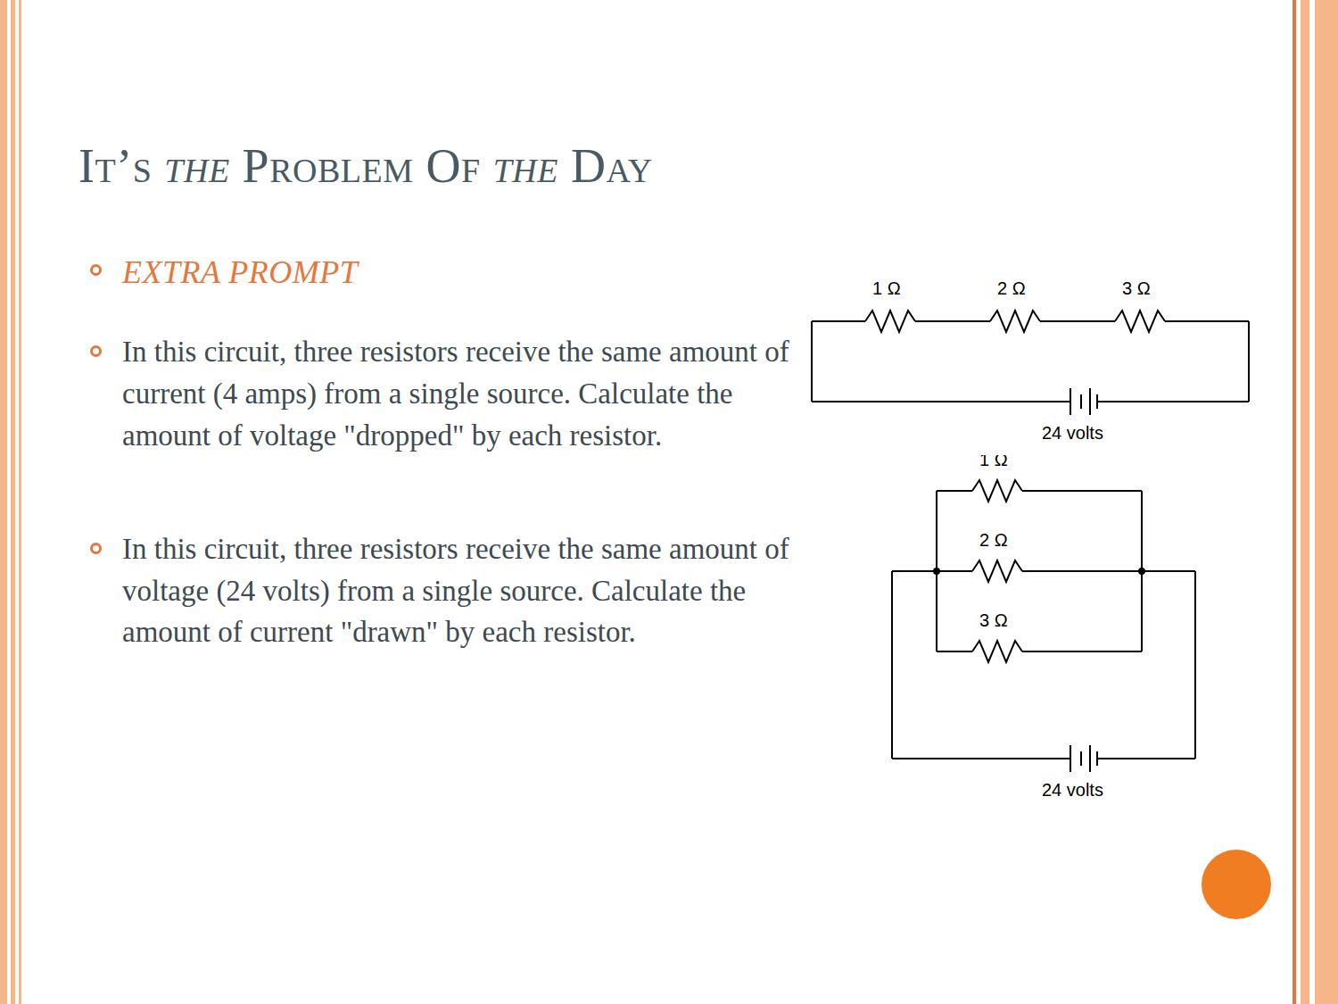It’s the Problem Of the Day
EXTRA PROMPT
In this circuit, three resistors receive the same amount of current (4 amps) from a single source. Calculate the amount of voltage "dropped" by each resistor.
In this circuit, three resistors receive the same amount of voltage (24 volts) from a single source. Calculate the amount of current "drawn" by each resistor.
1 Ω 2 Ω 3 Ω 24 volts 1 Ω 2 Ω 3 Ω 24 volts